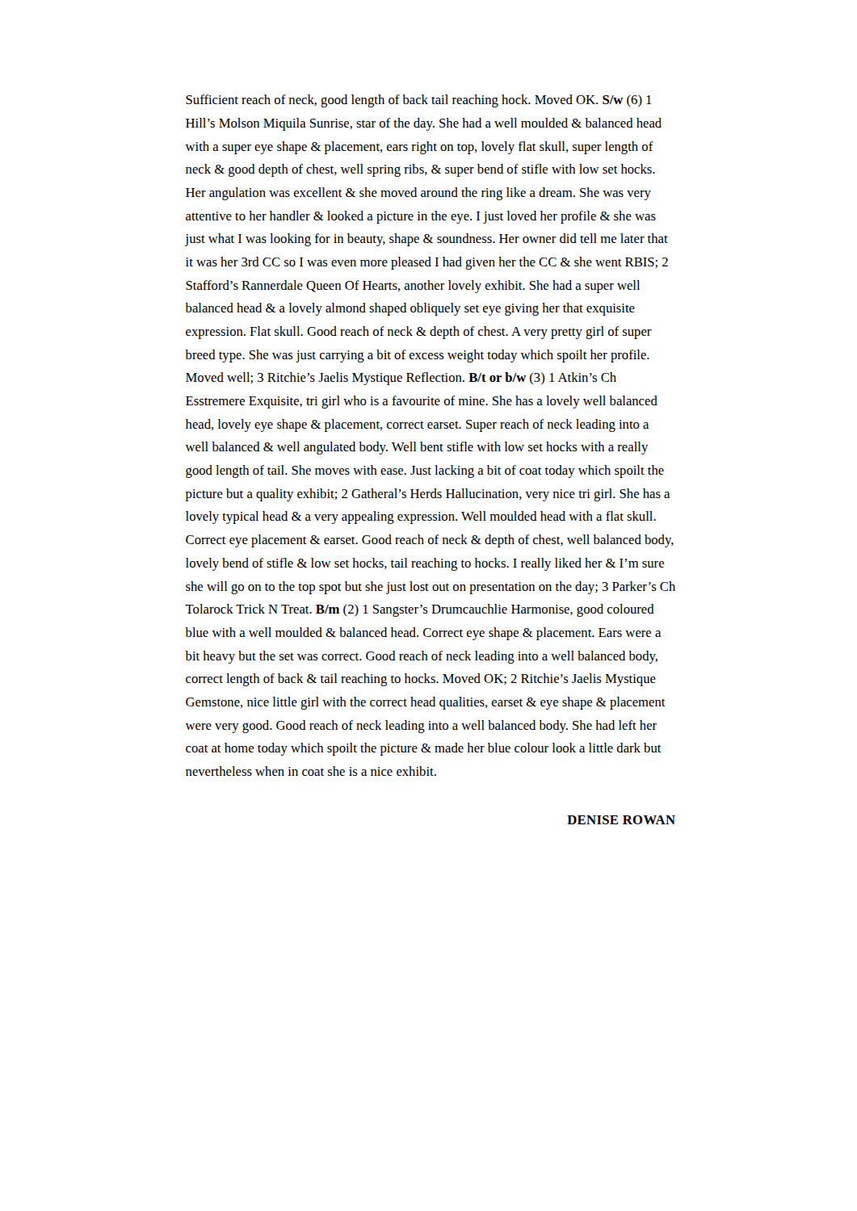Sufficient reach of neck, good length of back tail reaching hock. Moved OK. S/w (6) 1 Hill’s Molson Miquila Sunrise, star of the day. She had a well moulded & balanced head with a super eye shape & placement, ears right on top, lovely flat skull, super length of neck & good depth of chest, well spring ribs, & super bend of stifle with low set hocks. Her angulation was excellent & she moved around the ring like a dream. She was very attentive to her handler & looked a picture in the eye. I just loved her profile & she was just what I was looking for in beauty, shape & soundness. Her owner did tell me later that it was her 3rd CC so I was even more pleased I had given her the CC & she went RBIS; 2 Stafford’s Rannerdale Queen Of Hearts, another lovely exhibit. She had a super well balanced head & a lovely almond shaped obliquely set eye giving her that exquisite expression. Flat skull. Good reach of neck & depth of chest. A very pretty girl of super breed type. She was just carrying a bit of excess weight today which spoilt her profile. Moved well; 3 Ritchie’s Jaelis Mystique Reflection. B/t or b/w (3) 1 Atkin’s Ch Esstremere Exquisite, tri girl who is a favourite of mine. She has a lovely well balanced head, lovely eye shape & placement, correct earset. Super reach of neck leading into a well balanced & well angulated body. Well bent stifle with low set hocks with a really good length of tail. She moves with ease. Just lacking a bit of coat today which spoilt the picture but a quality exhibit; 2 Gatheral’s Herds Hallucination, very nice tri girl. She has a lovely typical head & a very appealing expression. Well moulded head with a flat skull. Correct eye placement & earset. Good reach of neck & depth of chest, well balanced body, lovely bend of stifle & low set hocks, tail reaching to hocks. I really liked her & I’m sure she will go on to the top spot but she just lost out on presentation on the day; 3 Parker’s Ch Tolarock Trick N Treat. B/m (2) 1 Sangster’s Drumcauchlie Harmonise, good coloured blue with a well moulded & balanced head. Correct eye shape & placement. Ears were a bit heavy but the set was correct. Good reach of neck leading into a well balanced body, correct length of back & tail reaching to hocks. Moved OK; 2 Ritchie’s Jaelis Mystique Gemstone, nice little girl with the correct head qualities, earset & eye shape & placement were very good. Good reach of neck leading into a well balanced body. She had left her coat at home today which spoilt the picture & made her blue colour look a little dark but nevertheless when in coat she is a nice exhibit.
DENISE ROWAN